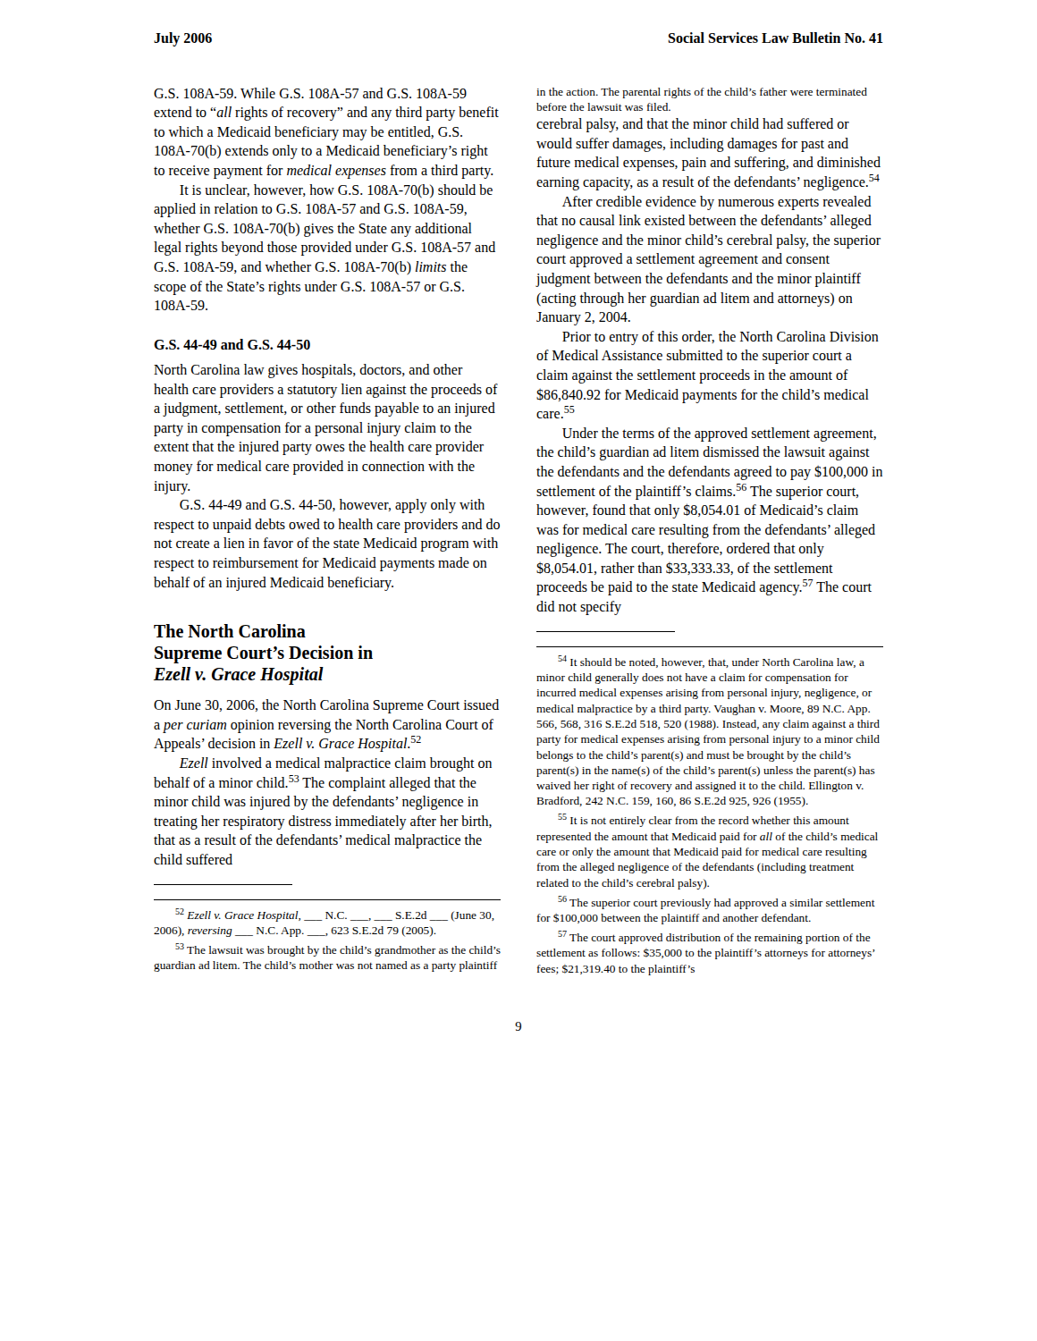July 2006 Social Services Law Bulletin No. 41
G.S. 108A-59. While G.S. 108A-57 and G.S. 108A-59 extend to “all rights of recovery” and any third party benefit to which a Medicaid beneficiary may be entitled, G.S. 108A-70(b) extends only to a Medicaid beneficiary’s right to receive payment for medical expenses from a third party.
It is unclear, however, how G.S. 108A-70(b) should be applied in relation to G.S. 108A-57 and G.S. 108A-59, whether G.S. 108A-70(b) gives the State any additional legal rights beyond those provided under G.S. 108A-57 and G.S. 108A-59, and whether G.S. 108A-70(b) limits the scope of the State’s rights under G.S. 108A-57 or G.S. 108A-59.
G.S. 44-49 and G.S. 44-50
North Carolina law gives hospitals, doctors, and other health care providers a statutory lien against the proceeds of a judgment, settlement, or other funds payable to an injured party in compensation for a personal injury claim to the extent that the injured party owes the health care provider money for medical care provided in connection with the injury.
G.S. 44-49 and G.S. 44-50, however, apply only with respect to unpaid debts owed to health care providers and do not create a lien in favor of the state Medicaid program with respect to reimbursement for Medicaid payments made on behalf of an injured Medicaid beneficiary.
The North Carolina
Supreme Court’s Decision in
Ezell v. Grace Hospital
On June 30, 2006, the North Carolina Supreme Court issued a per curiam opinion reversing the North Carolina Court of Appeals’ decision in Ezell v. Grace Hospital.52
Ezell involved a medical malpractice claim brought on behalf of a minor child.53 The complaint alleged that the minor child was injured by the defendants’ negligence in treating her respiratory distress immediately after her birth, that as a result of the defendants’ medical malpractice the child suffered
52 Ezell v. Grace Hospital, ___ N.C. ___, ___ S.E.2d ___ (June 30, 2006), reversing ___ N.C. App. ___, 623 S.E.2d 79 (2005).
53 The lawsuit was brought by the child’s grandmother as the child’s guardian ad litem. The child’s mother was not named as a party plaintiff in the action. The parental rights of the child’s father were terminated before the lawsuit was filed.
cerebral palsy, and that the minor child had suffered or would suffer damages, including damages for past and future medical expenses, pain and suffering, and diminished earning capacity, as a result of the defendants’ negligence.54
After credible evidence by numerous experts revealed that no causal link existed between the defendants’ alleged negligence and the minor child’s cerebral palsy, the superior court approved a settlement agreement and consent judgment between the defendants and the minor plaintiff (acting through her guardian ad litem and attorneys) on January 2, 2004.
Prior to entry of this order, the North Carolina Division of Medical Assistance submitted to the superior court a claim against the settlement proceeds in the amount of $86,840.92 for Medicaid payments for the child’s medical care.55
Under the terms of the approved settlement agreement, the child’s guardian ad litem dismissed the lawsuit against the defendants and the defendants agreed to pay $100,000 in settlement of the plaintiff’s claims.56 The superior court, however, found that only $8,054.01 of Medicaid’s claim was for medical care resulting from the defendants’ alleged negligence. The court, therefore, ordered that only $8,054.01, rather than $33,333.33, of the settlement proceeds be paid to the state Medicaid agency.57 The court did not specify
54 It should be noted, however, that, under North Carolina law, a minor child generally does not have a claim for compensation for incurred medical expenses arising from personal injury, negligence, or medical malpractice by a third party. Vaughan v. Moore, 89 N.C. App. 566, 568, 316 S.E.2d 518, 520 (1988). Instead, any claim against a third party for medical expenses arising from personal injury to a minor child belongs to the child’s parent(s) and must be brought by the child’s parent(s) in the name(s) of the child’s parent(s) unless the parent(s) has waived her right of recovery and assigned it to the child. Ellington v. Bradford, 242 N.C. 159, 160, 86 S.E.2d 925, 926 (1955).
55 It is not entirely clear from the record whether this amount represented the amount that Medicaid paid for all of the child’s medical care or only the amount that Medicaid paid for medical care resulting from the alleged negligence of the defendants (including treatment related to the child’s cerebral palsy).
56 The superior court previously had approved a similar settlement for $100,000 between the plaintiff and another defendant.
57 The court approved distribution of the remaining portion of the settlement as follows: $35,000 to the plaintiff’s attorneys for attorneys’ fees; $21,319.40 to the plaintiff’s
9